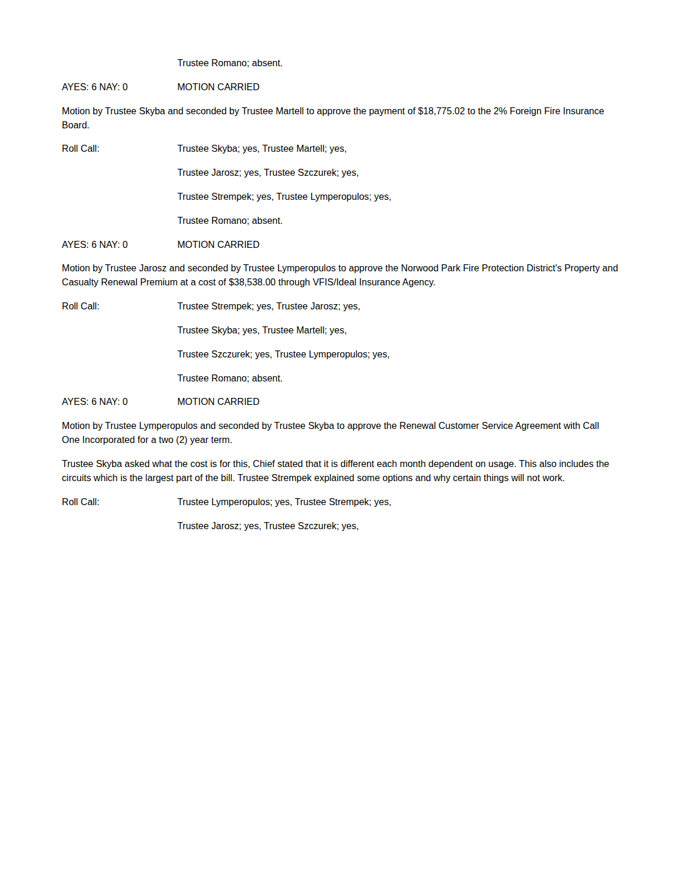Trustee Romano; absent.
AYES: 6 NAY: 0
MOTION CARRIED
Motion by Trustee Skyba and seconded by Trustee Martell to approve the payment of $18,775.02 to the 2% Foreign Fire Insurance Board.
Roll Call:
Trustee Skyba; yes, Trustee Martell; yes,
Trustee Jarosz; yes, Trustee Szczurek; yes,
Trustee Strempek; yes, Trustee Lymperopulos; yes,
Trustee Romano; absent.
AYES: 6 NAY: 0
MOTION CARRIED
Motion by Trustee Jarosz and seconded by Trustee Lymperopulos to approve the Norwood Park Fire Protection District's Property and Casualty Renewal Premium at a cost of $38,538.00 through VFIS/Ideal Insurance Agency.
Roll Call:
Trustee Strempek; yes, Trustee Jarosz; yes,
Trustee Skyba; yes, Trustee Martell; yes,
Trustee Szczurek; yes, Trustee Lymperopulos; yes,
Trustee Romano; absent.
AYES: 6 NAY: 0
MOTION CARRIED
Motion by Trustee Lymperopulos and seconded by Trustee Skyba to approve the Renewal Customer Service Agreement with Call One Incorporated for a two (2) year term.
Trustee Skyba asked what the cost is for this, Chief stated that it is different each month dependent on usage. This also includes the circuits which is the largest part of the bill. Trustee Strempek explained some options and why certain things will not work.
Roll Call:
Trustee Lymperopulos; yes, Trustee Strempek; yes,
Trustee Jarosz; yes, Trustee Szczurek; yes,